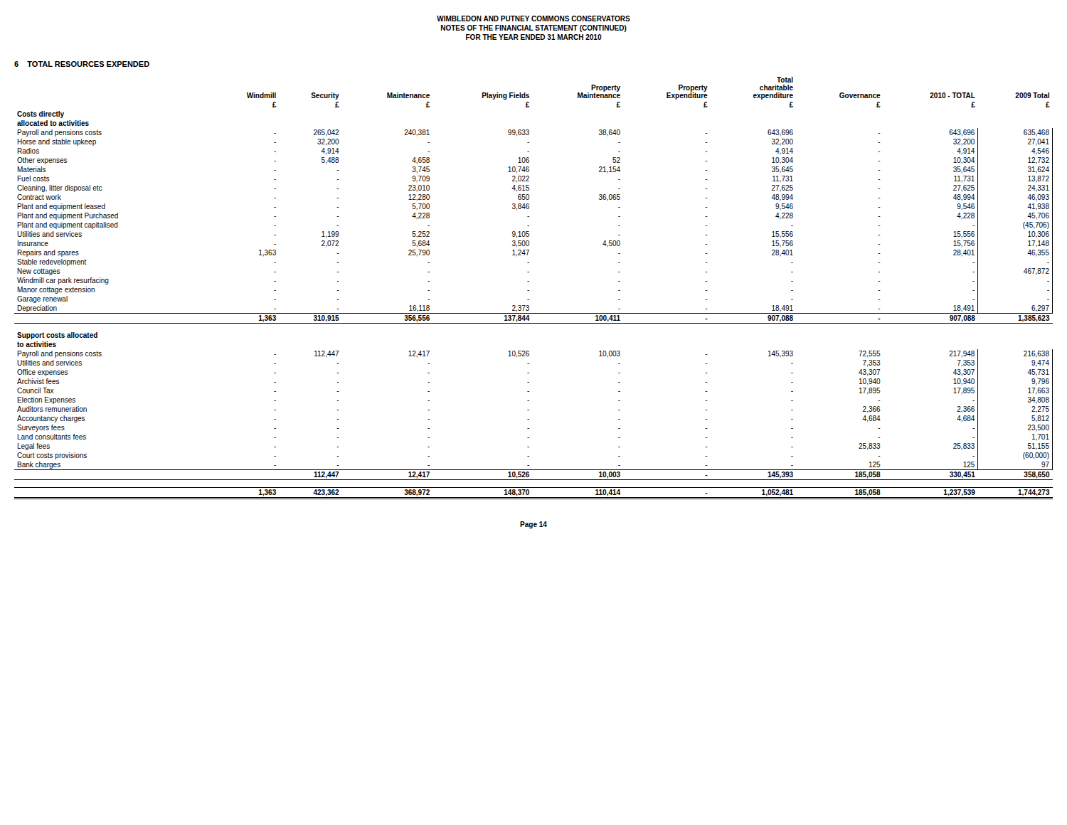WIMBLEDON AND PUTNEY COMMONS CONSERVATORS
NOTES OF THE FINANCIAL STATEMENT (CONTINUED)
FOR THE YEAR ENDED 31 MARCH 2010
6 TOTAL RESOURCES EXPENDED
| | Windmill | Security | Maintenance | Playing Fields | Property Maintenance | Property Expenditure | Total charitable expenditure | Governance | 2010 - TOTAL | 2009 Total |
| --- | --- | --- | --- | --- | --- | --- | --- | --- | --- | --- |
| | £ | £ | £ | £ | £ | £ | £ | £ | £ | £ |
| Costs directly | |
| allocated to activities | |
| Payroll and pensions costs | - | 265,042 | 240,381 | 99,633 | 38,640 | - | 643,696 | - | 643,696 | 635,468 |
| Horse and stable upkeep | - | 32,200 | - | - | - | - | 32,200 | - | 32,200 | 27,041 |
| Radios | - | 4,914 | - | - | - | - | 4,914 | - | 4,914 | 4,546 |
| Other expenses | - | 5,488 | 4,658 | 106 | 52 | - | 10,304 | - | 10,304 | 12,732 |
| Materials | - | - | 3,745 | 10,746 | 21,154 | - | 35,645 | - | 35,645 | 31,624 |
| Fuel costs | - | - | 9,709 | 2,022 | - | - | 11,731 | - | 11,731 | 13,872 |
| Cleaning, litter disposal etc | - | - | 23,010 | 4,615 | - | - | 27,625 | - | 27,625 | 24,331 |
| Contract work | - | - | 12,280 | 650 | 36,065 | - | 48,994 | - | 48,994 | 46,093 |
| Plant and equipment leased | - | - | 5,700 | 3,846 | - | - | 9,546 | - | 9,546 | 41,938 |
| Plant and equipment Purchased | - | - | 4,228 | - | - | - | 4,228 | - | 4,228 | 45,706 |
| Plant and equipment capitalised | - | - | - | - | - | - | - | - | - | (45,706) |
| Utilities and services | - | 1,199 | 5,252 | 9,105 | - | - | 15,556 | - | 15,556 | 10,306 |
| Insurance | - | 2,072 | 5,684 | 3,500 | 4,500 | - | 15,756 | - | 15,756 | 17,148 |
| Repairs and spares | 1,363 | - | 25,790 | 1,247 | - | - | 28,401 | - | 28,401 | 46,355 |
| Stable redevelopment | - | - | - | - | - | - | - | - | - | - |
| New cottages | - | - | - | - | - | - | - | - | - | 467,872 |
| Windmill car park resurfacing | - | - | - | - | - | - | - | - | - | - |
| Manor cottage extension | - | - | - | - | - | - | - | - | - | - |
| Garage renewal | - | - | - | - | - | - | - | - | - | - |
| Depreciation | - | - | 16,118 | 2,373 | - | - | 18,491 | - | 18,491 | 6,297 |
| | 1,363 | 310,915 | 356,556 | 137,844 | 100,411 | - | 907,088 | - | 907,088 | 1,385,623 |
| Support costs allocated | |
| to activities | |
| Payroll and pensions costs | - | 112,447 | 12,417 | 10,526 | 10,003 | - | 145,393 | 72,555 | 217,948 | 216,638 |
| Utilities and services | - | - | - | - | - | - | - | 7,353 | 7,353 | 9,474 |
| Office expenses | - | - | - | - | - | - | - | 43,307 | 43,307 | 45,731 |
| Archivist fees | - | - | - | - | - | - | - | 10,940 | 10,940 | 9,796 |
| Council Tax | - | - | - | - | - | - | - | 17,895 | 17,895 | 17,663 |
| Election Expenses | - | - | - | - | - | - | - | - | - | 34,808 |
| Auditors remuneration | - | - | - | - | - | - | - | 2,366 | 2,366 | 2,275 |
| Accountancy charges | - | - | - | - | - | - | - | 4,684 | 4,684 | 5,812 |
| Surveyors fees | - | - | - | - | - | - | - | - | - | 23,500 |
| Land consultants fees | - | - | - | - | - | - | - | - | - | 1,701 |
| Legal fees | - | - | - | - | - | - | - | 25,833 | 25,833 | 51,155 |
| Court costs provisions | - | - | - | - | - | - | - | - | - | (60,000) |
| Bank charges | - | - | - | - | - | - | - | 125 | 125 | 97 |
| | | 112,447 | 12,417 | 10,526 | 10,003 | - | 145,393 | 185,058 | 330,451 | 358,650 |
| | 1,363 | 423,362 | 368,972 | 148,370 | 110,414 | - | 1,052,481 | 185,058 | 1,237,539 | 1,744,273 |
Page 14